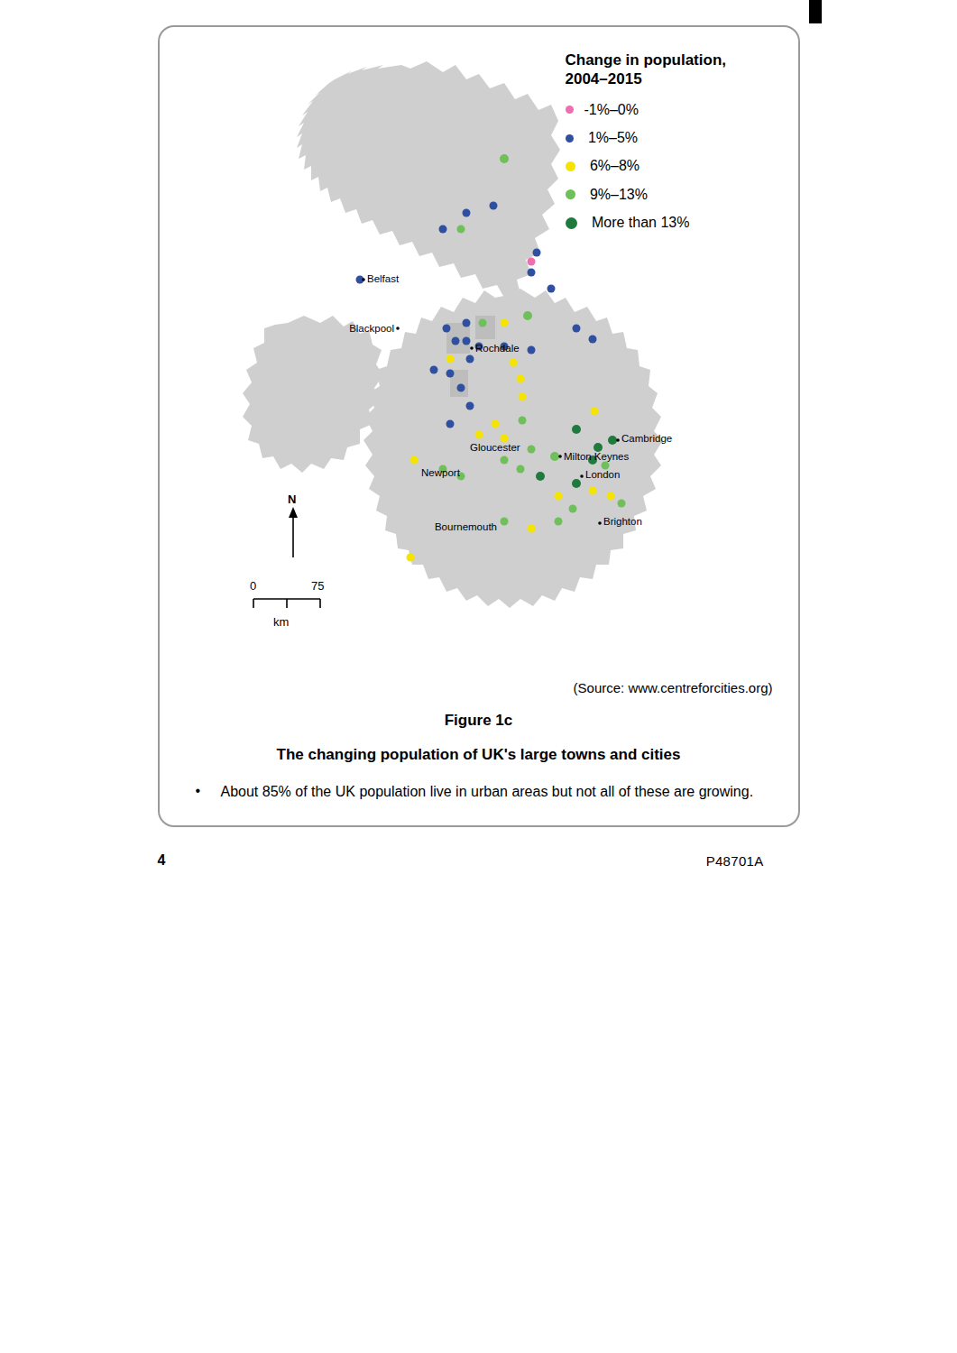Change in population,
2004–2015
-1%–0%
1%–5%
6%–8%
9%–13%
More than 13%
Map of the UK showing change in population of large towns and cities, 2004–2015 Belfast Blackpool Rochdale Cambridge Milton Keynes Gloucester Newport London Brighton Bournemouth N 0 75 km
(Source: www.centreforcities.org)
Figure 1c
The changing population of UK's large towns and cities
About 85% of the UK population live in urban areas but not all of these are growing.
4 P48701A